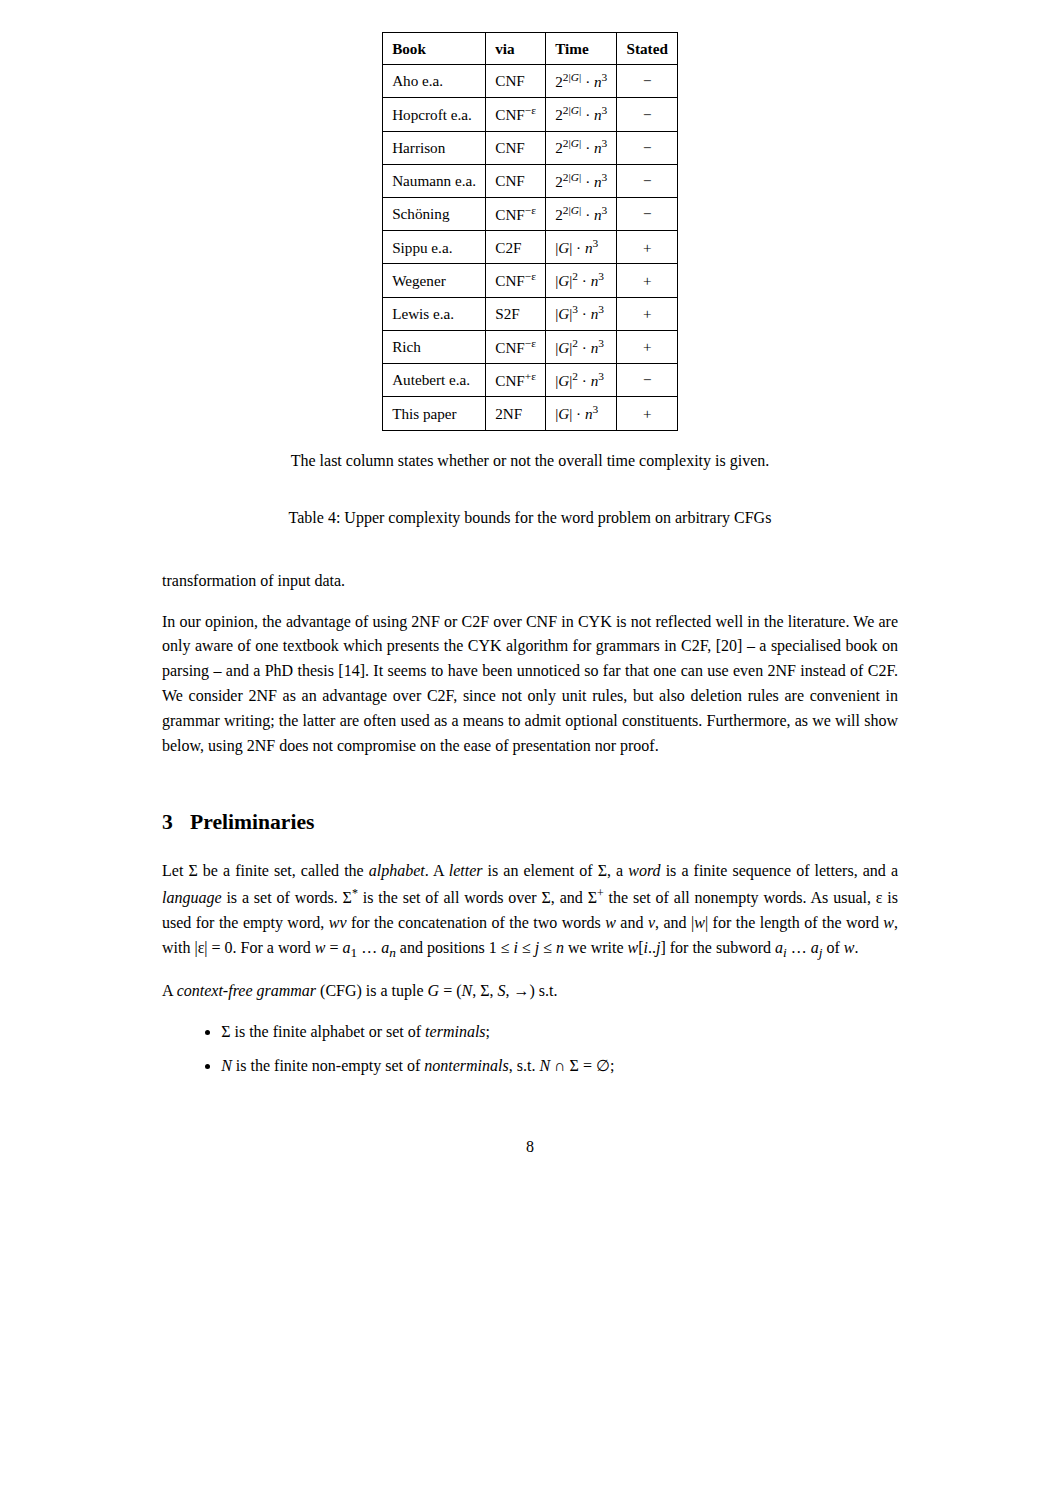| Book | via | Time | Stated |
| --- | --- | --- | --- |
| Aho e.a. | CNF | 2 2/ G / · n 3 | − |
| Hopcroft e.a. | CNF −ε | 2 2/ G / · n 3 | − |
| Harrison | CNF | 2 2/ G / · n 3 | − |
| Naumann e.a. | CNF | 2 2/ G / · n 3 | − |
| Schöning | CNF −ε | 2 2/ G / · n 3 | − |
| Sippu e.a. | C2F | / G / · n 3 | + |
| Wegener | CNF −ε | / G / 2 · n 3 | + |
| Lewis e.a. | S2F | / G / 3 · n 3 | + |
| Rich | CNF −ε | / G / 2 · n 3 | + |
| Autebert e.a. | CNF +ε | / G / 2 · n 3 | − |
| This paper | 2NF | / G / · n 3 | + |
The last column states whether or not the overall time complexity is given.
Table 4: Upper complexity bounds for the word problem on arbitrary CFGs
transformation of input data.
In our opinion, the advantage of using 2NF or C2F over CNF in CYK is not reflected well in the literature. We are only aware of one textbook which presents the CYK algorithm for grammars in C2F, [20] – a specialised book on parsing – and a PhD thesis [14]. It seems to have been unnoticed so far that one can use even 2NF instead of C2F. We consider 2NF as an advantage over C2F, since not only unit rules, but also deletion rules are convenient in grammar writing; the latter are often used as a means to admit optional constituents. Furthermore, as we will show below, using 2NF does not compromise on the ease of presentation nor proof.
3 Preliminaries
Let Σ be a finite set, called the alphabet. A letter is an element of Σ, a word is a finite sequence of letters, and a language is a set of words. Σ* is the set of all words over Σ, and Σ+ the set of all nonempty words. As usual, ε is used for the empty word, wv for the concatenation of the two words w and v, and |w| for the length of the word w, with |ε| = 0. For a word w = a1 … an and positions 1 ≤ i ≤ j ≤ n we write w[i..j] for the subword ai … aj of w.
A context-free grammar (CFG) is a tuple G = (N, Σ, S, →) s.t.
Σ is the finite alphabet or set of terminals;
N is the finite non-empty set of nonterminals, s.t. N ∩ Σ = ∅;
8